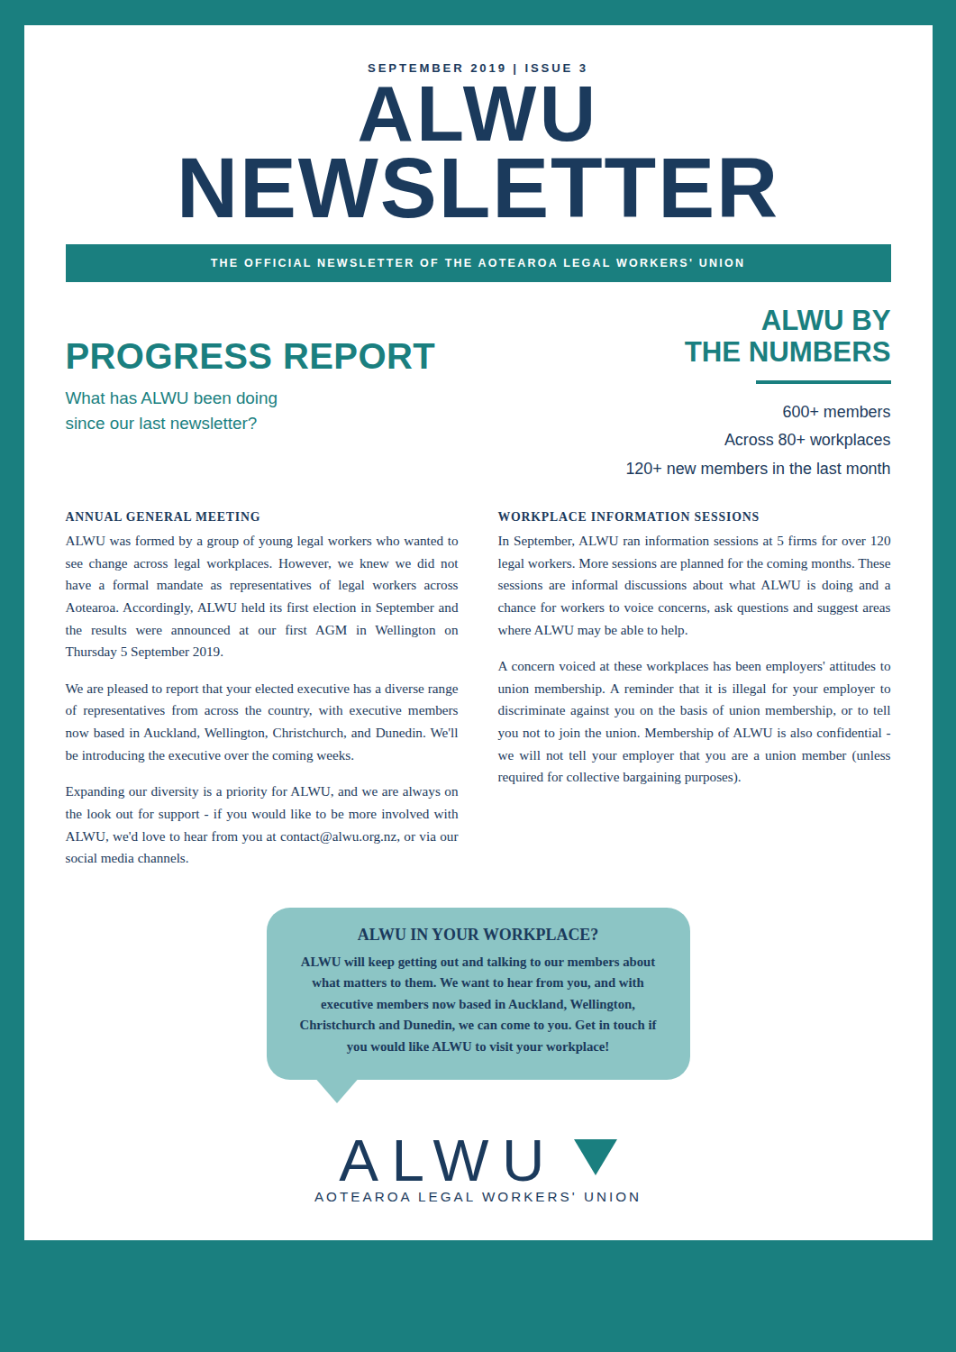September 2019 | Issue 3
ALWUNEWSLETTER
The Official Newsletter of the Aotearoa Legal Workers' Union
PROGRESS REPORT
What has ALWU been doing
since our last newsletter?
ALWU BY
THE NUMBERS
600+ members
Across 80+ workplaces
120+ new members in the last month
Annual General Meeting
ALWU was formed by a group of young legal workers who wanted to see change across legal workplaces. However, we knew we did not have a formal mandate as representatives of legal workers across Aotearoa. Accordingly, ALWU held its first election in September and the results were announced at our first AGM in Wellington on Thursday 5 September 2019.
We are pleased to report that your elected executive has a diverse range of representatives from across the country, with executive members now based in Auckland, Wellington, Christchurch, and Dunedin. We'll be introducing the executive over the coming weeks.
Expanding our diversity is a priority for ALWU, and we are always on the look out for support - if you would like to be more involved with ALWU, we'd love to hear from you at contact@alwu.org.nz, or via our social media channels.
Workplace Information Sessions
In September, ALWU ran information sessions at 5 firms for over 120 legal workers. More sessions are planned for the coming months. These sessions are informal discussions about what ALWU is doing and a chance for workers to voice concerns, ask questions and suggest areas where ALWU may be able to help.
A concern voiced at these workplaces has been employers' attitudes to union membership. A reminder that it is illegal for your employer to discriminate against you on the basis of union membership, or to tell you not to join the union. Membership of ALWU is also confidential - we will not tell your employer that you are a union member (unless required for collective bargaining purposes).
ALWU IN YOUR WORKPLACE?
ALWU will keep getting out and talking to our members about what matters to them. We want to hear from you, and with executive members now based in Auckland, Wellington, Christchurch and Dunedin, we can come to you. Get in touch if you would like ALWU to visit your workplace!
ALWU
AOTEAROA LEGAL WORKERS' UNION